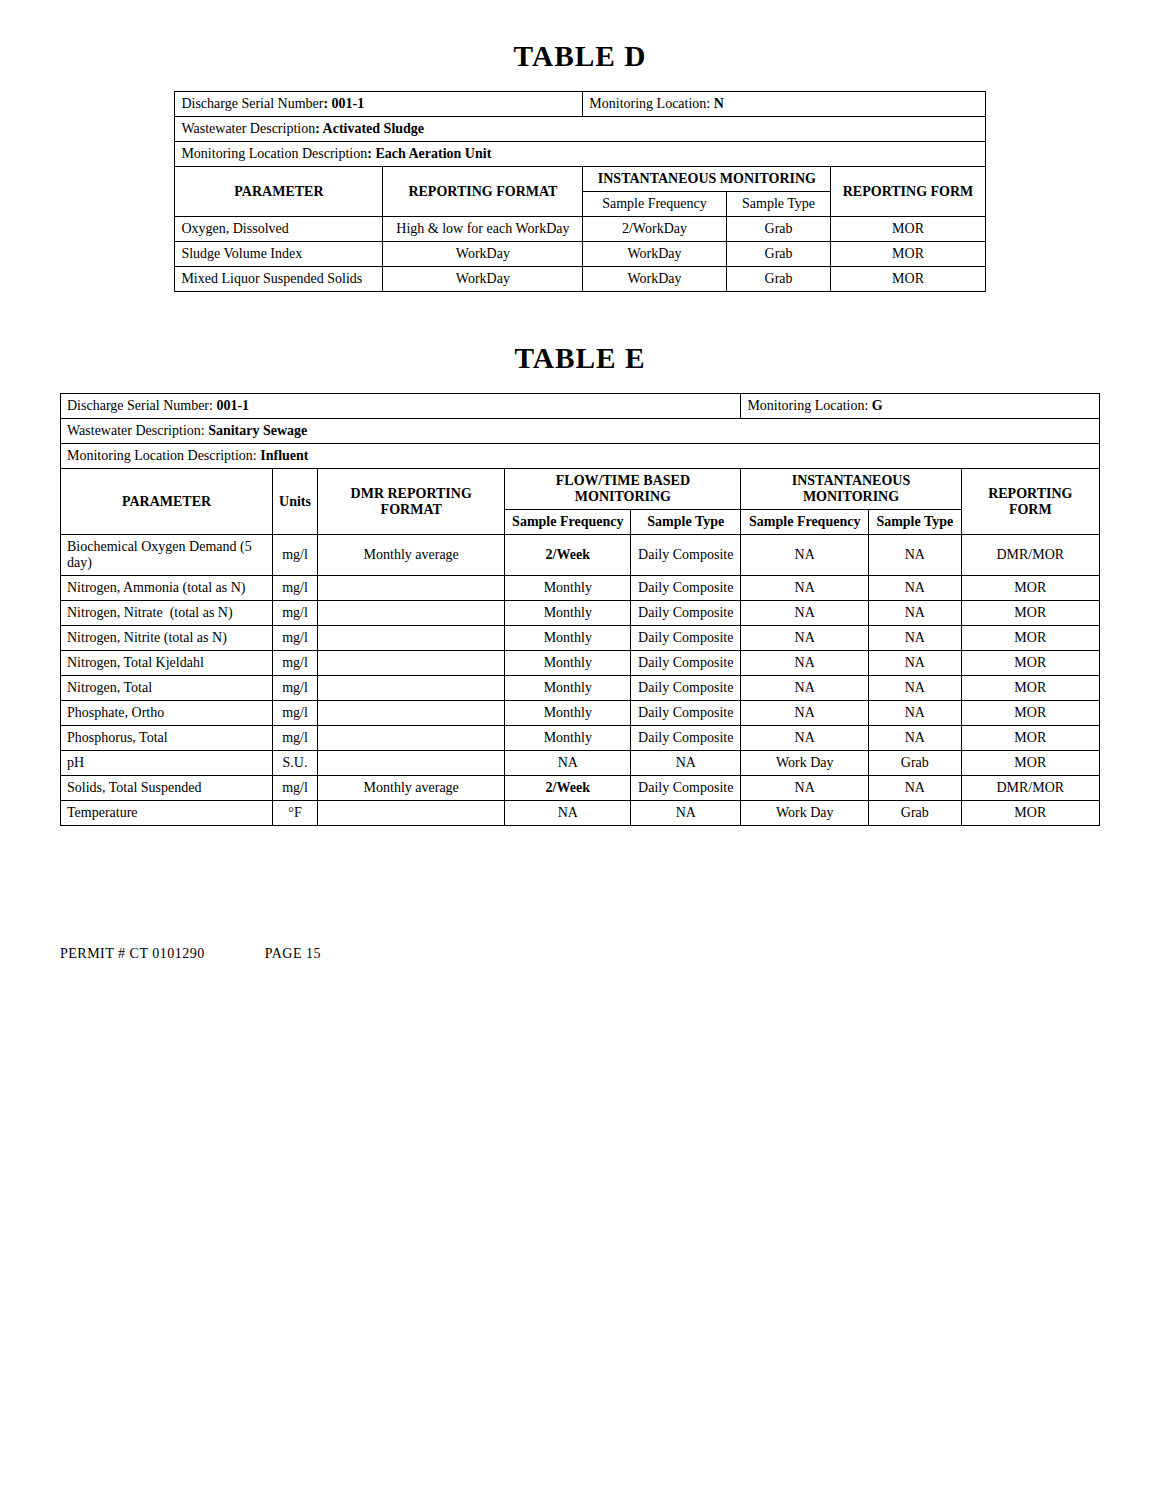TABLE D
| Discharge Serial Number : 001-1 | Monitoring Location: N |
| Wastewater Description : Activated Sludge |
| Monitoring Location Description : Each Aeration Unit |
| PARAMETER | REPORTING FORMAT | INSTANTANEOUS MONITORING | REPORTING FORM |
| Sample Frequency | Sample Type |
| Oxygen, Dissolved | High & low for each WorkDay | 2/WorkDay | Grab | MOR |
| Sludge Volume Index | WorkDay | WorkDay | Grab | MOR |
| Mixed Liquor Suspended Solids | WorkDay | WorkDay | Grab | MOR |
TABLE E
| Discharge Serial Number: 001-1 | Monitoring Location: G |
| Wastewater Description: Sanitary Sewage |
| Monitoring Location Description: Influent |
| PARAMETER | Units | DMR REPORTING FORMAT | FLOW/TIME BASED MONITORING | INSTANTANEOUS MONITORING | REPORTING FORM |
| Sample Frequency | Sample Type | Sample Frequency | Sample Type |
| Biochemical Oxygen Demand (5 day) | mg/l | Monthly average | 2/Week | Daily Composite | NA | NA | DMR/MOR |
| Nitrogen, Ammonia (total as N) | mg/l | | Monthly | Daily Composite | NA | NA | MOR |
| Nitrogen, Nitrate (total as N) | mg/l | | Monthly | Daily Composite | NA | NA | MOR |
| Nitrogen, Nitrite (total as N) | mg/l | | Monthly | Daily Composite | NA | NA | MOR |
| Nitrogen, Total Kjeldahl | mg/l | | Monthly | Daily Composite | NA | NA | MOR |
| Nitrogen, Total | mg/l | | Monthly | Daily Composite | NA | NA | MOR |
| Phosphate, Ortho | mg/l | | Monthly | Daily Composite | NA | NA | MOR |
| Phosphorus, Total | mg/l | | Monthly | Daily Composite | NA | NA | MOR |
| pH | S.U. | | NA | NA | Work Day | Grab | MOR |
| Solids, Total Suspended | mg/l | Monthly average | 2/Week | Daily Composite | NA | NA | DMR/MOR |
| Temperature | °F | | NA | NA | Work Day | Grab | MOR |
PERMIT # CT 0101290PAGE 15